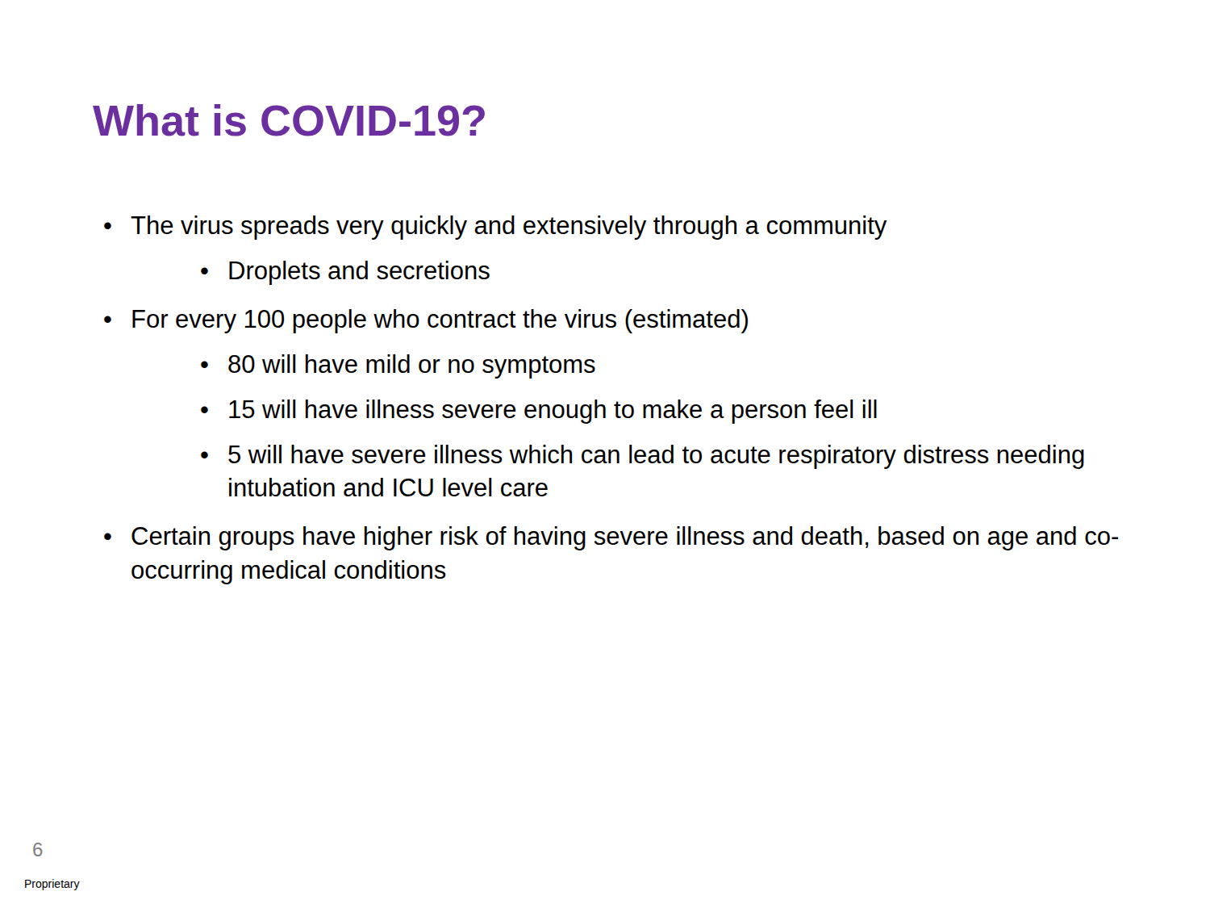What is COVID-19?
The virus spreads very quickly and extensively through a community
Droplets and secretions
For every 100 people who contract the virus (estimated)
80 will have mild or no symptoms
15 will have illness severe enough to make a person feel ill
5 will have severe illness which can lead to acute respiratory distress needing intubation and ICU level care
Certain groups have higher risk of having severe illness and death, based on age and co-occurring medical conditions
6
Proprietary